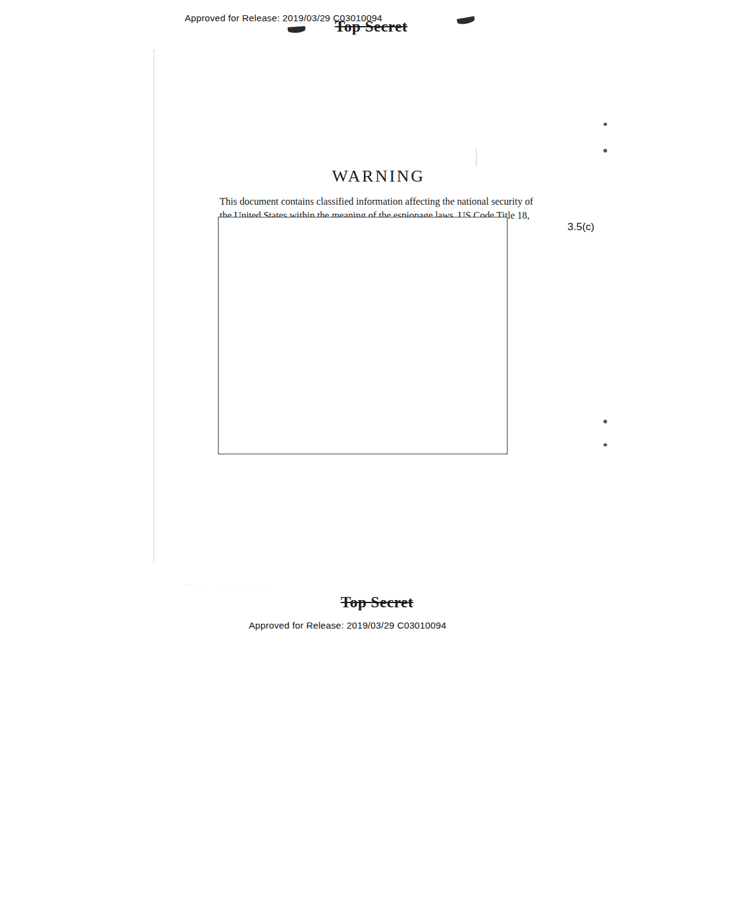Approved for Release: 2019/03/29 C03010094
Top Secret
WARNING
This document contains classified information affecting the national security of the United States within the meaning of the espionage laws, US Code Title 18, Sections 793, 794, and 798.
3.5(c)
. . . . . . . . . .
Top Secret
Approved for Release: 2019/03/29 C03010094